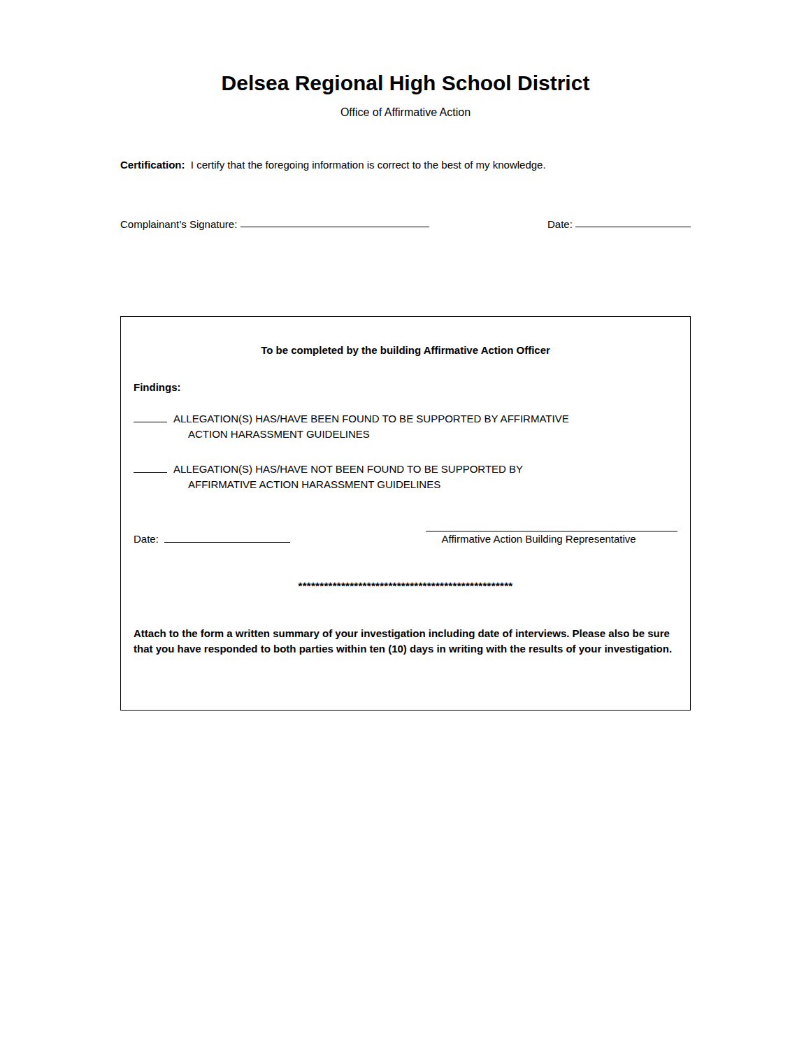Delsea Regional High School District
Office of Affirmative Action
Certification: I certify that the foregoing information is correct to the best of my knowledge.
Complainant’s Signature:
Date:
To be completed by the building Affirmative Action Officer
Findings:
ALLEGATION(S) HAS/HAVE BEEN FOUND TO BE SUPPORTED BY AFFIRMATIVE ACTION HARASSMENT GUIDELINES
ALLEGATION(S) HAS/HAVE NOT BEEN FOUND TO BE SUPPORTED BY AFFIRMATIVE ACTION HARASSMENT GUIDELINES
Date:
Affirmative Action Building Representative
**************************************************
Attach to the form a written summary of your investigation including date of interviews. Please also be sure that you have responded to both parties within ten (10) days in writing with the results of your investigation.